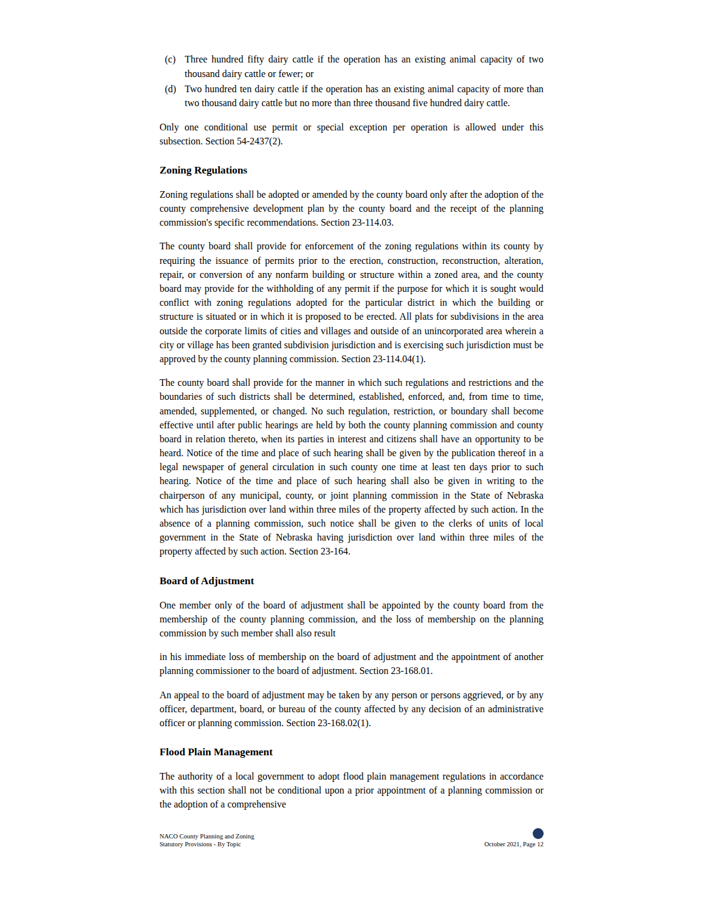(c) Three hundred fifty dairy cattle if the operation has an existing animal capacity of two thousand dairy cattle or fewer; or
(d) Two hundred ten dairy cattle if the operation has an existing animal capacity of more than two thousand dairy cattle but no more than three thousand five hundred dairy cattle.
Only one conditional use permit or special exception per operation is allowed under this subsection. Section 54-2437(2).
Zoning Regulations
Zoning regulations shall be adopted or amended by the county board only after the adoption of the county comprehensive development plan by the county board and the receipt of the planning commission's specific recommendations. Section 23-114.03.
The county board shall provide for enforcement of the zoning regulations within its county by requiring the issuance of permits prior to the erection, construction, reconstruction, alteration, repair, or conversion of any nonfarm building or structure within a zoned area, and the county board may provide for the withholding of any permit if the purpose for which it is sought would conflict with zoning regulations adopted for the particular district in which the building or structure is situated or in which it is proposed to be erected. All plats for subdivisions in the area outside the corporate limits of cities and villages and outside of an unincorporated area wherein a city or village has been granted subdivision jurisdiction and is exercising such jurisdiction must be approved by the county planning commission. Section 23-114.04(1).
The county board shall provide for the manner in which such regulations and restrictions and the boundaries of such districts shall be determined, established, enforced, and, from time to time, amended, supplemented, or changed. No such regulation, restriction, or boundary shall become effective until after public hearings are held by both the county planning commission and county board in relation thereto, when its parties in interest and citizens shall have an opportunity to be heard. Notice of the time and place of such hearing shall be given by the publication thereof in a legal newspaper of general circulation in such county one time at least ten days prior to such hearing. Notice of the time and place of such hearing shall also be given in writing to the chairperson of any municipal, county, or joint planning commission in the State of Nebraska which has jurisdiction over land within three miles of the property affected by such action. In the absence of a planning commission, such notice shall be given to the clerks of units of local government in the State of Nebraska having jurisdiction over land within three miles of the property affected by such action. Section 23-164.
Board of Adjustment
One member only of the board of adjustment shall be appointed by the county board from the membership of the county planning commission, and the loss of membership on the planning commission by such member shall also result
in his immediate loss of membership on the board of adjustment and the appointment of another planning commissioner to the board of adjustment. Section 23-168.01.
An appeal to the board of adjustment may be taken by any person or persons aggrieved, or by any officer, department, board, or bureau of the county affected by any decision of an administrative officer or planning commission. Section 23-168.02(1).
Flood Plain Management
The authority of a local government to adopt flood plain management regulations in accordance with this section shall not be conditional upon a prior appointment of a planning commission or the adoption of a comprehensive
NACO County Planning and Zoning
Statutory Provisions - By Topic
October 2021, Page 12